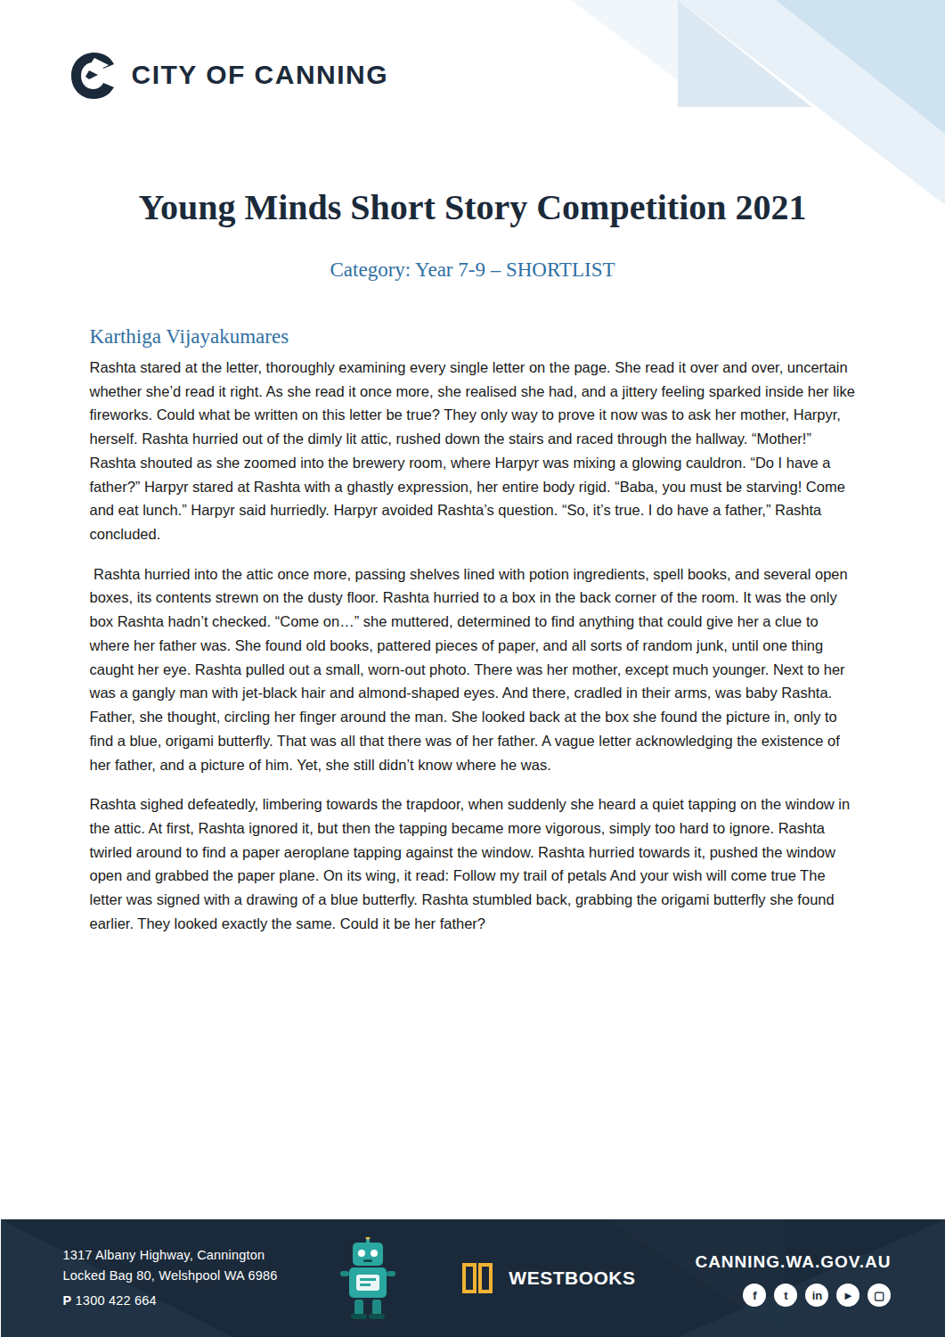City of Canning
Young Minds Short Story Competition 2021
Category: Year 7-9 – SHORTLIST
Karthiga Vijayakumares
Rashta stared at the letter, thoroughly examining every single letter on the page. She read it over and over, uncertain whether she’d read it right. As she read it once more, she realised she had, and a jittery feeling sparked inside her like fireworks. Could what be written on this letter be true? They only way to prove it now was to ask her mother, Harpyr, herself. Rashta hurried out of the dimly lit attic, rushed down the stairs and raced through the hallway. “Mother!” Rashta shouted as she zoomed into the brewery room, where Harpyr was mixing a glowing cauldron. “Do I have a father?” Harpyr stared at Rashta with a ghastly expression, her entire body rigid. “Baba, you must be starving! Come and eat lunch.” Harpyr said hurriedly. Harpyr avoided Rashta’s question. “So, it’s true. I do have a father,” Rashta concluded.
Rashta hurried into the attic once more, passing shelves lined with potion ingredients, spell books, and several open boxes, its contents strewn on the dusty floor. Rashta hurried to a box in the back corner of the room. It was the only box Rashta hadn’t checked. “Come on…” she muttered, determined to find anything that could give her a clue to where her father was. She found old books, pattered pieces of paper, and all sorts of random junk, until one thing caught her eye. Rashta pulled out a small, worn-out photo. There was her mother, except much younger. Next to her was a gangly man with jet-black hair and almond-shaped eyes. And there, cradled in their arms, was baby Rashta. Father, she thought, circling her finger around the man. She looked back at the box she found the picture in, only to find a blue, origami butterfly. That was all that there was of her father. A vague letter acknowledging the existence of her father, and a picture of him. Yet, she still didn’t know where he was.
Rashta sighed defeatedly, limbering towards the trapdoor, when suddenly she heard a quiet tapping on the window in the attic. At first, Rashta ignored it, but then the tapping became more vigorous, simply too hard to ignore. Rashta twirled around to find a paper aeroplane tapping against the window. Rashta hurried towards it, pushed the window open and grabbed the paper plane. On its wing, it read: Follow my trail of petals And your wish will come true The letter was signed with a drawing of a blue butterfly. Rashta stumbled back, grabbing the origami butterfly she found earlier. They looked exactly the same. Could it be her father?
1317 Albany Highway, Cannington
Locked Bag 80, Welshpool WA 6986
P 1300 422 664
WESTBOOKS
CANNING.WA.GOV.AU
f t in ► ▢